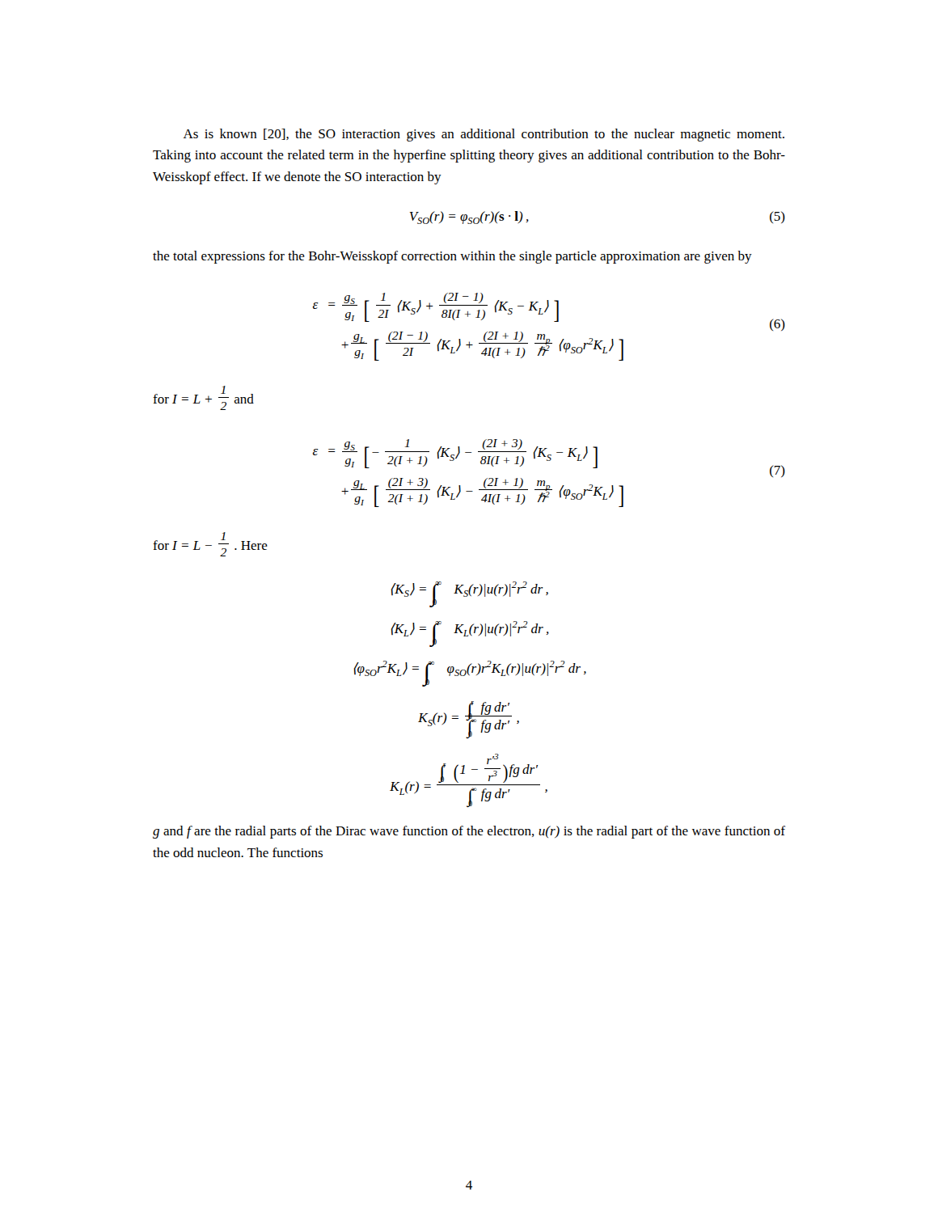As is known [20], the SO interaction gives an additional contribution to the nuclear magnetic moment. Taking into account the related term in the hyperfine splitting theory gives an additional contribution to the Bohr-Weisskopf effect. If we denote the SO interaction by
VSO(r) = φSO(r)(s · l) , (5)
the total expressions for the Bohr-Weisskopf correction within the single particle approximation are given by
ε = gS gI [ 12I ⟨KS⟩ + (2I − 1) 8I(I + 1) ⟨KS − KL⟩ ] +gL gI [ (2I − 1) 2I ⟨KL⟩ + (2I + 1) 4I(I + 1) mp ℏ2 ⟨φSOr2KL⟩ ] (6)
for I = L + 12 and
ε = gS gI [− 12(I + 1) ⟨KS⟩ − (2I + 3) 8I(I + 1) ⟨KS − KL⟩ ] +gL gI [ (2I + 3) 2(I + 1) ⟨KL⟩ − (2I + 1) 4I(I + 1) mp ℏ2 ⟨φSOr2KL⟩ ] (7)
for I = L − 12 . Here
⟨KS⟩ = ∫∞0 KS(r)|u(r)|2r2 dr ,
⟨KL⟩ = ∫∞0 KL(r)|u(r)|2r2 dr ,
⟨φSOr2KL⟩ = ∫∞0 φSO(r)r2KL(r)|u(r)|2r2 dr ,
KS(r) = ∫r 0fg dr′ ∫∞0fg dr′  ,
KL(r) = ∫r 0(1 − r′3 r3) fg dr′ ∫∞0fg dr′  ,
g and f are the radial parts of the Dirac wave function of the electron, u(r) is the radial part of the wave function of the odd nucleon. The functions
4